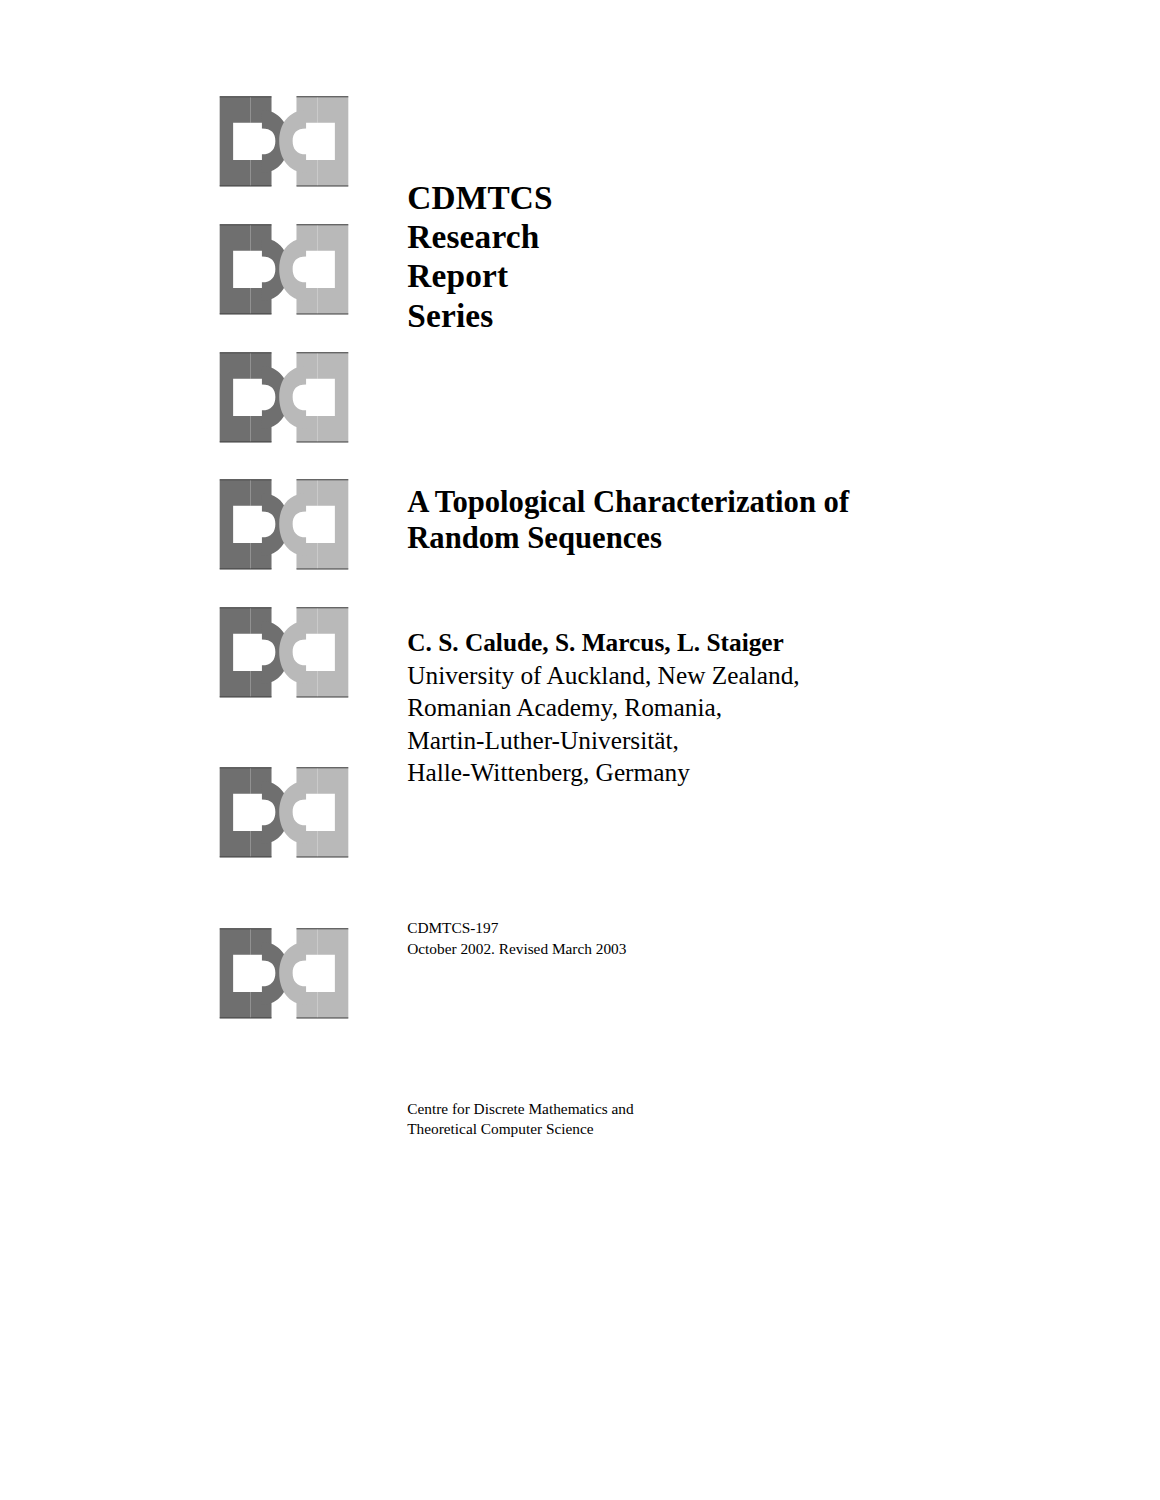CDMTCS
Research
Report
Series
A Topological Characterization of
Random Sequences
C. S. Calude, S. Marcus, L. Staiger
University of Auckland, New Zealand,
Romanian Academy, Romania,
Martin-Luther-Universität,
Halle-Wittenberg, Germany
CDMTCS-197
October 2002. Revised March 2003
Centre for Discrete Mathematics and
Theoretical Computer Science